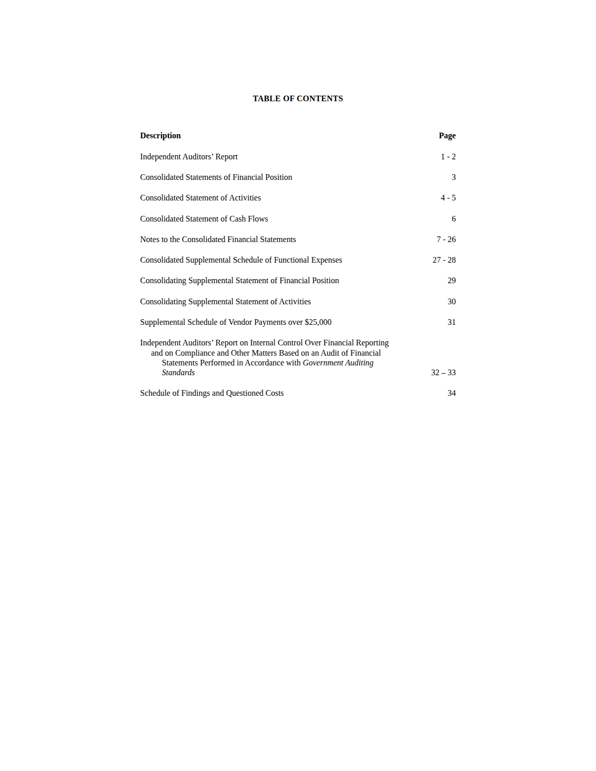TABLE OF CONTENTS
| Description | Page |
| Independent Auditors’ Report | 1 - 2 |
| Consolidated Statements of Financial Position | 3 |
| Consolidated Statement of Activities | 4 - 5 |
| Consolidated Statement of Cash Flows | 6 |
| Notes to the Consolidated Financial Statements | 7 - 26 |
| Consolidated Supplemental Schedule of Functional Expenses | 27 - 28 |
| Consolidating Supplemental Statement of Financial Position | 29 |
| Consolidating Supplemental Statement of Activities | 30 |
| Supplemental Schedule of Vendor Payments over $25,000 | 31 |
| Independent Auditors’ Report on Internal Control Over Financial Reporting and on Compliance and Other Matters Based on an Audit of Financial Statements Performed in Accordance with Government Auditing Standards | 32 – 33 |
| Schedule of Findings and Questioned Costs | 34 |